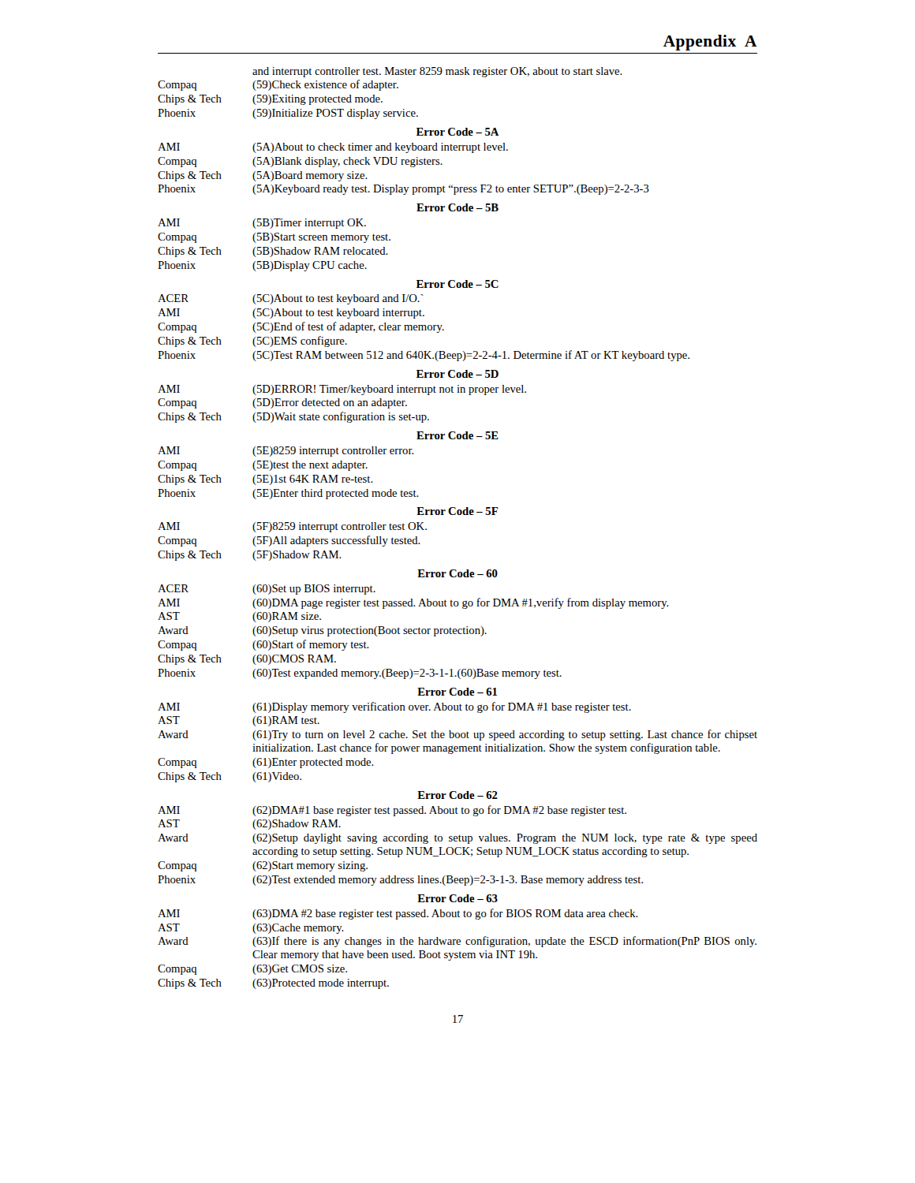Appendix A
| | and interrupt controller test. Master 8259 mask register OK, about to start slave. |
| Compaq | (59)Check existence of adapter. |
| Chips & Tech | (59)Exiting protected mode. |
| Phoenix | (59)Initialize POST display service. |
Error Code – 5A
| AMI | (5A)About to check timer and keyboard interrupt level. |
| Compaq | (5A)Blank display, check VDU registers. |
| Chips & Tech | (5A)Board memory size. |
| Phoenix | (5A)Keyboard ready test. Display prompt “press F2 to enter SETUP”.(Beep)=2-2-3-3 |
Error Code – 5B
| AMI | (5B)Timer interrupt OK. |
| Compaq | (5B)Start screen memory test. |
| Chips & Tech | (5B)Shadow RAM relocated. |
| Phoenix | (5B)Display CPU cache. |
Error Code – 5C
| ACER | (5C)About to test keyboard and I/O.` |
| AMI | (5C)About to test keyboard interrupt. |
| Compaq | (5C)End of test of adapter, clear memory. |
| Chips & Tech | (5C)EMS configure. |
| Phoenix | (5C)Test RAM between 512 and 640K.(Beep)=2-2-4-1. Determine if AT or KT keyboard type. |
Error Code – 5D
| AMI | (5D)ERROR! Timer/keyboard interrupt not in proper level. |
| Compaq | (5D)Error detected on an adapter. |
| Chips & Tech | (5D)Wait state configuration is set-up. |
Error Code – 5E
| AMI | (5E)8259 interrupt controller error. |
| Compaq | (5E)test the next adapter. |
| Chips & Tech | (5E)1st 64K RAM re-test. |
| Phoenix | (5E)Enter third protected mode test. |
Error Code – 5F
| AMI | (5F)8259 interrupt controller test OK. |
| Compaq | (5F)All adapters successfully tested. |
| Chips & Tech | (5F)Shadow RAM. |
Error Code – 60
| ACER | (60)Set up BIOS interrupt. |
| AMI | (60)DMA page register test passed. About to go for DMA #1,verify from display memory. |
| AST | (60)RAM size. |
| Award | (60)Setup virus protection(Boot sector protection). |
| Compaq | (60)Start of memory test. |
| Chips & Tech | (60)CMOS RAM. |
| Phoenix | (60)Test expanded memory.(Beep)=2-3-1-1.(60)Base memory test. |
Error Code – 61
| AMI | (61)Display memory verification over. About to go for DMA #1 base register test. |
| AST | (61)RAM test. |
| Award | (61)Try to turn on level 2 cache. Set the boot up speed according to setup setting. Last chance for chipset initialization. Last chance for power management initialization. Show the system configuration table. |
| Compaq | (61)Enter protected mode. |
| Chips & Tech | (61)Video. |
Error Code – 62
| AMI | (62)DMA#1 base register test passed. About to go for DMA #2 base register test. |
| AST | (62)Shadow RAM. |
| Award | (62)Setup daylight saving according to setup values. Program the NUM lock, type rate & type speed according to setup setting. Setup NUM_LOCK; Setup NUM_LOCK status according to setup. |
| Compaq | (62)Start memory sizing. |
| Phoenix | (62)Test extended memory address lines.(Beep)=2-3-1-3. Base memory address test. |
Error Code – 63
| AMI | (63)DMA #2 base register test passed. About to go for BIOS ROM data area check. |
| AST | (63)Cache memory. |
| Award | (63)If there is any changes in the hardware configuration, update the ESCD information(PnP BIOS only. Clear memory that have been used. Boot system via INT 19h. |
| Compaq | (63)Get CMOS size. |
| Chips & Tech | (63)Protected mode interrupt. |
17